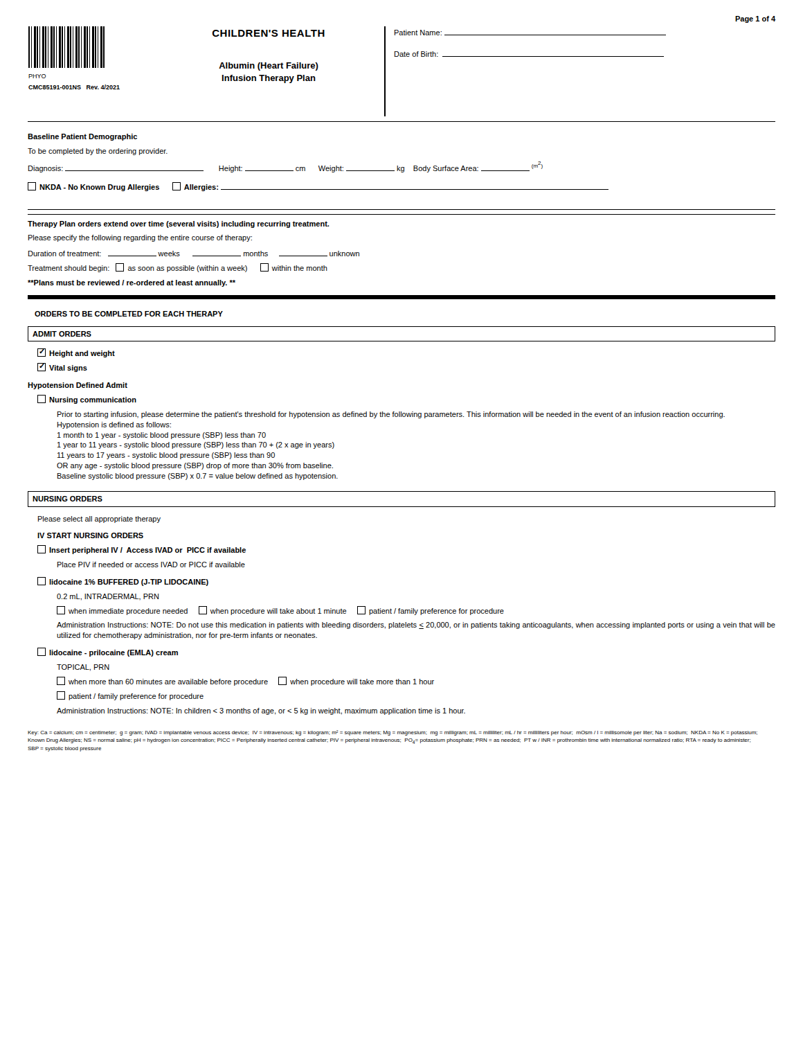Page 1 of 4
| PHYO CMC85191-001NS Rev. 4/2021 | CHILDREN'S HEALTH Albumin (Heart Failure) Infusion Therapy Plan | Patient Name: Date of Birth: |
Baseline Patient Demographic
To be completed by the ordering provider.
Diagnosis: Height: cm Weight: kg Body Surface Area: (m2)
NKDA - No Known Drug Allergies Allergies:
Therapy Plan orders extend over time (several visits) including recurring treatment.
Please specify the following regarding the entire course of therapy:
Duration of treatment: weeks months unknown
Treatment should begin: as soon as possible (within a week) within the month
**Plans must be reviewed / re-ordered at least annually. **
ORDERS TO BE COMPLETED FOR EACH THERAPY
ADMIT ORDERS
Height and weight
Vital signs
Hypotension Defined Admit
Nursing communication
Prior to starting infusion, please determine the patient's threshold for hypotension as defined by the following parameters. This information will be needed in the event of an infusion reaction occurring.
Hypotension is defined as follows:
1 month to 1 year - systolic blood pressure (SBP) less than 70
1 year to 11 years - systolic blood pressure (SBP) less than 70 + (2 x age in years)
11 years to 17 years - systolic blood pressure (SBP) less than 90
OR any age - systolic blood pressure (SBP) drop of more than 30% from baseline.
Baseline systolic blood pressure (SBP) x 0.7 = value below defined as hypotension.
NURSING ORDERS
Please select all appropriate therapy
IV START NURSING ORDERS
Insert peripheral IV / Access IVAD or PICC if available
Place PIV if needed or access IVAD or PICC if available
lidocaine 1% BUFFERED (J-TIP LIDOCAINE)
0.2 mL, INTRADERMAL, PRN
when immediate procedure needed when procedure will take about 1 minute patient / family preference for procedure
Administration Instructions: NOTE: Do not use this medication in patients with bleeding disorders, platelets < 20,000, or in patients taking anticoagulants, when accessing implanted ports or using a vein that will be utilized for chemotherapy administration, nor for pre-term infants or neonates.
lidocaine - prilocaine (EMLA) cream
TOPICAL, PRN
when more than 60 minutes are available before procedure when procedure will take more than 1 hour
patient / family preference for procedure
Administration Instructions: NOTE: In children < 3 months of age, or < 5 kg in weight, maximum application time is 1 hour.
Key: Ca = calcium; cm = centimeter; g = gram; IVAD = implantable venous access device; IV = intravenous; kg = kilogram; m² = square meters; Mg = magnesium; mg = milligram; mL = milliliter; mL / hr = milliliters per hour; mOsm / l = millisomole per liter; Na = sodium; NKDA = No K = potassium; Known Drug Allergies; NS = normal saline; pH = hydrogen ion concentration; PICC = Peripherally inserted central catheter; PIV = peripheral intravenous; PO4= potassium phosphate; PRN = as needed; PT w / INR = prothrombin time with international normalized ratio; RTA = ready to administer;
SBP = systolic blood pressure